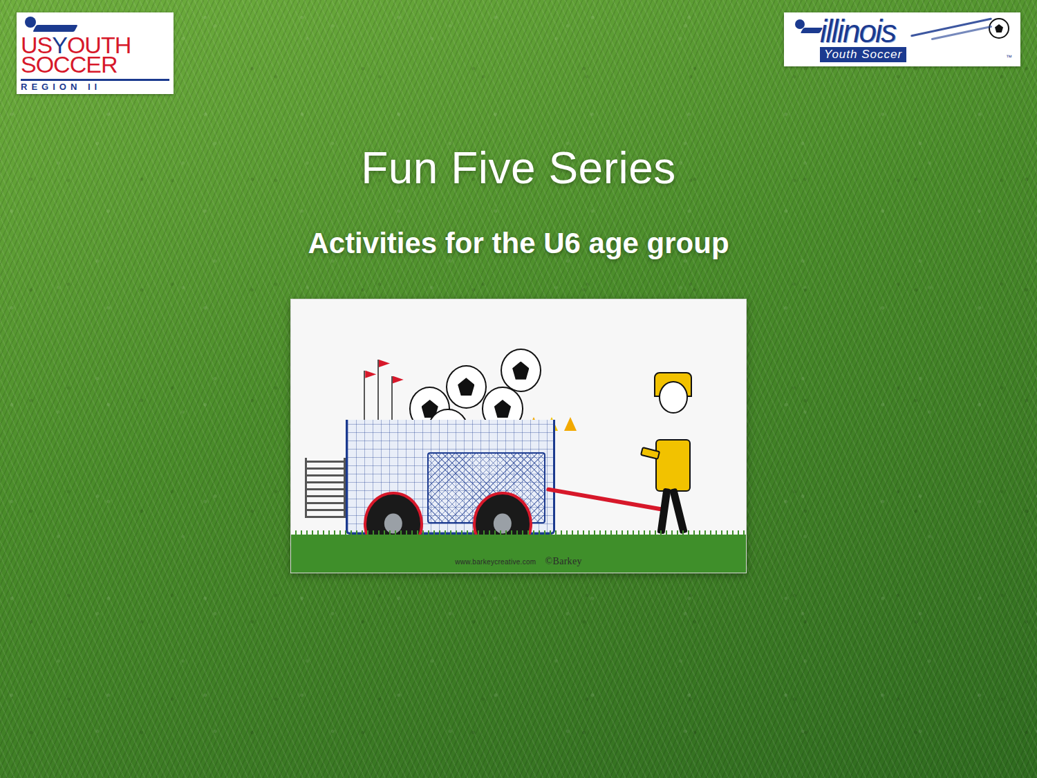US YOUTH
SOCCER
REGION II
illinois
Youth Soccer
™
Fun Five Series
Activities for the U6 age group
www.barkeycreative.com ©Barkey
Coach hauling a cart full of soccer equipment.